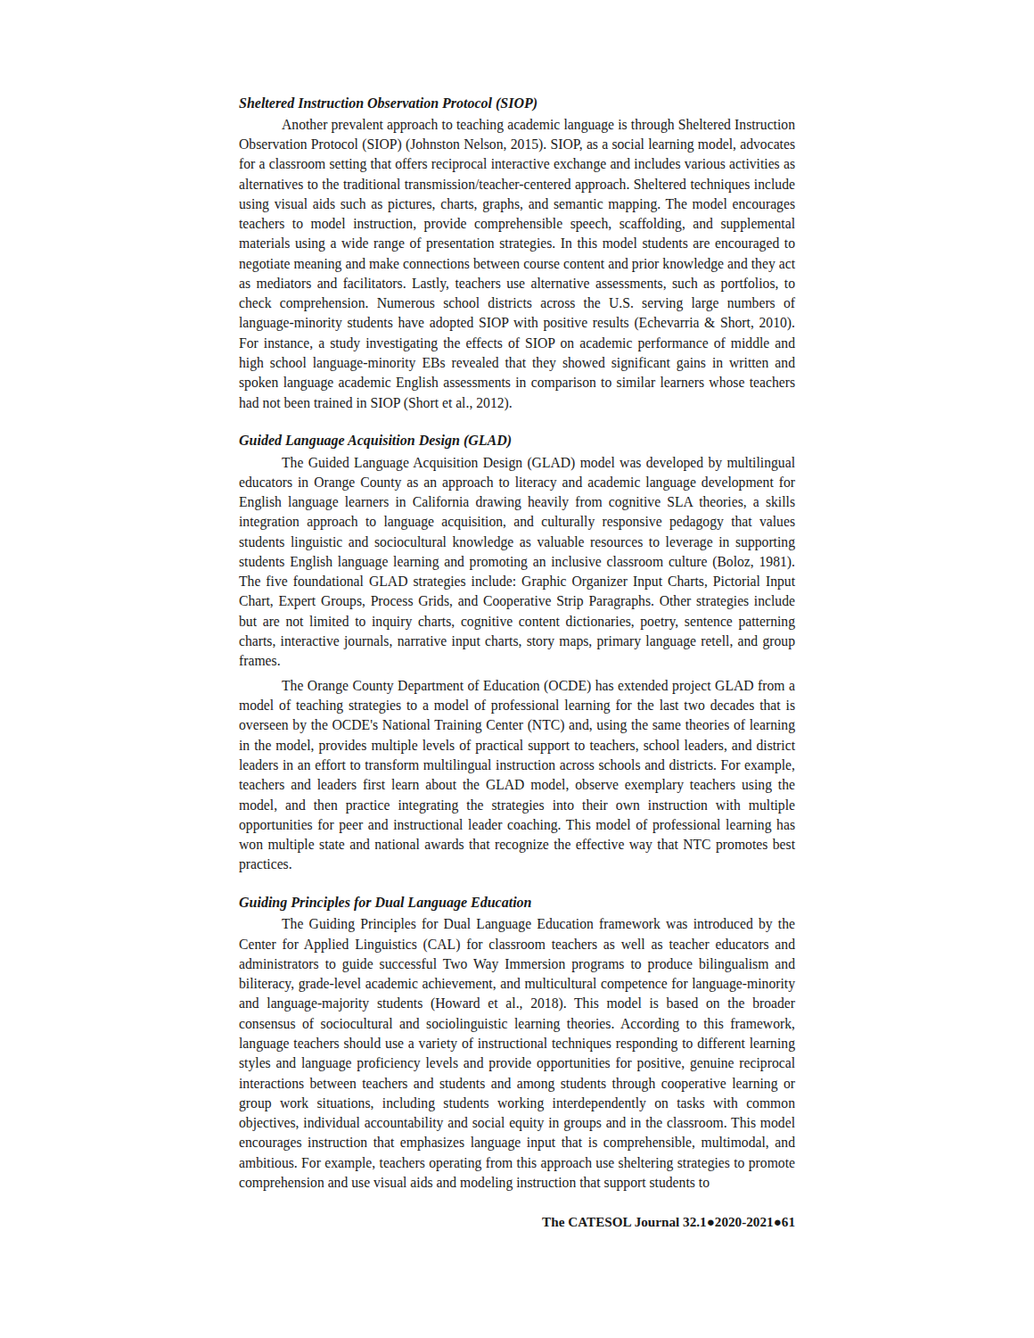Sheltered Instruction Observation Protocol (SIOP)
Another prevalent approach to teaching academic language is through Sheltered Instruction Observation Protocol (SIOP) (Johnston Nelson, 2015). SIOP, as a social learning model, advocates for a classroom setting that offers reciprocal interactive exchange and includes various activities as alternatives to the traditional transmission/teacher-centered approach. Sheltered techniques include using visual aids such as pictures, charts, graphs, and semantic mapping. The model encourages teachers to model instruction, provide comprehensible speech, scaffolding, and supplemental materials using a wide range of presentation strategies. In this model students are encouraged to negotiate meaning and make connections between course content and prior knowledge and they act as mediators and facilitators. Lastly, teachers use alternative assessments, such as portfolios, to check comprehension. Numerous school districts across the U.S. serving large numbers of language-minority students have adopted SIOP with positive results (Echevarria & Short, 2010). For instance, a study investigating the effects of SIOP on academic performance of middle and high school language-minority EBs revealed that they showed significant gains in written and spoken language academic English assessments in comparison to similar learners whose teachers had not been trained in SIOP (Short et al., 2012).
Guided Language Acquisition Design (GLAD)
The Guided Language Acquisition Design (GLAD) model was developed by multilingual educators in Orange County as an approach to literacy and academic language development for English language learners in California drawing heavily from cognitive SLA theories, a skills integration approach to language acquisition, and culturally responsive pedagogy that values students linguistic and sociocultural knowledge as valuable resources to leverage in supporting students English language learning and promoting an inclusive classroom culture (Boloz, 1981). The five foundational GLAD strategies include: Graphic Organizer Input Charts, Pictorial Input Chart, Expert Groups, Process Grids, and Cooperative Strip Paragraphs. Other strategies include but are not limited to inquiry charts, cognitive content dictionaries, poetry, sentence patterning charts, interactive journals, narrative input charts, story maps, primary language retell, and group frames.
The Orange County Department of Education (OCDE) has extended project GLAD from a model of teaching strategies to a model of professional learning for the last two decades that is overseen by the OCDE's National Training Center (NTC) and, using the same theories of learning in the model, provides multiple levels of practical support to teachers, school leaders, and district leaders in an effort to transform multilingual instruction across schools and districts. For example, teachers and leaders first learn about the GLAD model, observe exemplary teachers using the model, and then practice integrating the strategies into their own instruction with multiple opportunities for peer and instructional leader coaching. This model of professional learning has won multiple state and national awards that recognize the effective way that NTC promotes best practices.
Guiding Principles for Dual Language Education
The Guiding Principles for Dual Language Education framework was introduced by the Center for Applied Linguistics (CAL) for classroom teachers as well as teacher educators and administrators to guide successful Two Way Immersion programs to produce bilingualism and biliteracy, grade-level academic achievement, and multicultural competence for language-minority and language-majority students (Howard et al., 2018). This model is based on the broader consensus of sociocultural and sociolinguistic learning theories. According to this framework, language teachers should use a variety of instructional techniques responding to different learning styles and language proficiency levels and provide opportunities for positive, genuine reciprocal interactions between teachers and students and among students through cooperative learning or group work situations, including students working interdependently on tasks with common objectives, individual accountability and social equity in groups and in the classroom. This model encourages instruction that emphasizes language input that is comprehensible, multimodal, and ambitious. For example, teachers operating from this approach use sheltering strategies to promote comprehension and use visual aids and modeling instruction that support students to
The CATESOL Journal 32.1●2020-2021●61